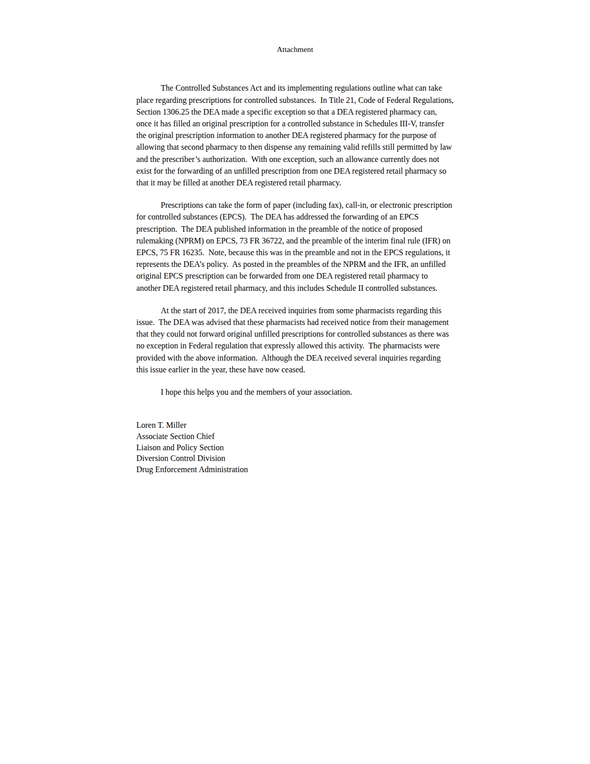Attachment
The Controlled Substances Act and its implementing regulations outline what can take place regarding prescriptions for controlled substances. In Title 21, Code of Federal Regulations, Section 1306.25 the DEA made a specific exception so that a DEA registered pharmacy can, once it has filled an original prescription for a controlled substance in Schedules III-V, transfer the original prescription information to another DEA registered pharmacy for the purpose of allowing that second pharmacy to then dispense any remaining valid refills still permitted by law and the prescriber’s authorization. With one exception, such an allowance currently does not exist for the forwarding of an unfilled prescription from one DEA registered retail pharmacy so that it may be filled at another DEA registered retail pharmacy.
Prescriptions can take the form of paper (including fax), call-in, or electronic prescription for controlled substances (EPCS). The DEA has addressed the forwarding of an EPCS prescription. The DEA published information in the preamble of the notice of proposed rulemaking (NPRM) on EPCS, 73 FR 36722, and the preamble of the interim final rule (IFR) on EPCS, 75 FR 16235. Note, because this was in the preamble and not in the EPCS regulations, it represents the DEA’s policy. As posted in the preambles of the NPRM and the IFR, an unfilled original EPCS prescription can be forwarded from one DEA registered retail pharmacy to another DEA registered retail pharmacy, and this includes Schedule II controlled substances.
At the start of 2017, the DEA received inquiries from some pharmacists regarding this issue. The DEA was advised that these pharmacists had received notice from their management that they could not forward original unfilled prescriptions for controlled substances as there was no exception in Federal regulation that expressly allowed this activity. The pharmacists were provided with the above information. Although the DEA received several inquiries regarding this issue earlier in the year, these have now ceased.
I hope this helps you and the members of your association.
Loren T. Miller
Associate Section Chief
Liaison and Policy Section
Diversion Control Division
Drug Enforcement Administration